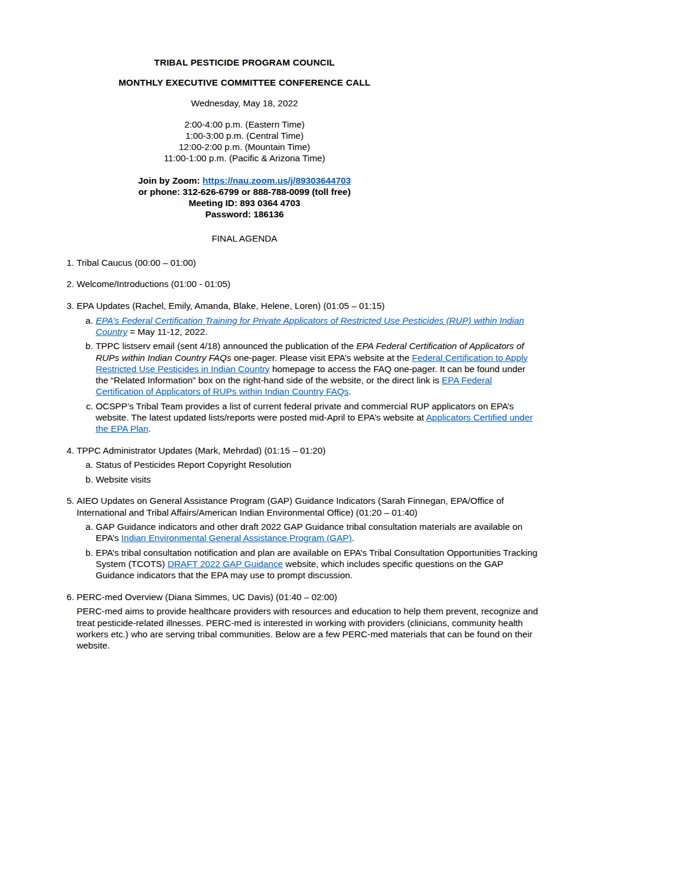TRIBAL PESTICIDE PROGRAM COUNCIL
MONTHLY EXECUTIVE COMMITTEE CONFERENCE CALL
Wednesday, May 18, 2022
2:00-4:00 p.m. (Eastern Time)
1:00-3:00 p.m. (Central Time)
12:00-2:00 p.m. (Mountain Time)
11:00-1:00 p.m. (Pacific & Arizona Time)
Join by Zoom: https://nau.zoom.us/j/89303644703
or phone: 312-626-6799 or 888-788-0099 (toll free)
Meeting ID: 893 0364 4703
Password: 186136
FINAL AGENDA
Tribal Caucus (00:00 – 01:00)
Welcome/Introductions (01:00 - 01:05)
EPA Updates (Rachel, Emily, Amanda, Blake, Helene, Loren) (01:05 – 01:15)
EPA’s Federal Certification Training for Private Applicators of Restricted Use Pesticides (RUP) within Indian Country = May 11-12, 2022.
TPPC listserv email (sent 4/18) announced the publication of the EPA Federal Certification of Applicators of RUPs within Indian Country FAQs one-pager. Please visit EPA’s website at the Federal Certification to Apply Restricted Use Pesticides in Indian Country homepage to access the FAQ one-pager. It can be found under the “Related Information” box on the right-hand side of the website, or the direct link is EPA Federal Certification of Applicators of RUPs within Indian Country FAQs.
OCSPP’s Tribal Team provides a list of current federal private and commercial RUP applicators on EPA’s website. The latest updated lists/reports were posted mid-April to EPA’s website at Applicators Certified under the EPA Plan.
TPPC Administrator Updates (Mark, Mehrdad) (01:15 – 01:20)
Status of Pesticides Report Copyright Resolution
Website visits
AIEO Updates on General Assistance Program (GAP) Guidance Indicators (Sarah Finnegan, EPA/Office of International and Tribal Affairs/American Indian Environmental Office) (01:20 – 01:40)
GAP Guidance indicators and other draft 2022 GAP Guidance tribal consultation materials are available on EPA’s Indian Environmental General Assistance Program (GAP).
EPA’s tribal consultation notification and plan are available on EPA’s Tribal Consultation Opportunities Tracking System (TCOTS) DRAFT 2022 GAP Guidance website, which includes specific questions on the GAP Guidance indicators that the EPA may use to prompt discussion.
PERC-med Overview (Diana Simmes, UC Davis) (01:40 – 02:00)
PERC-med aims to provide healthcare providers with resources and education to help them prevent, recognize and treat pesticide-related illnesses. PERC-med is interested in working with providers (clinicians, community health workers etc.) who are serving tribal communities. Below are a few PERC-med materials that can be found on their website.